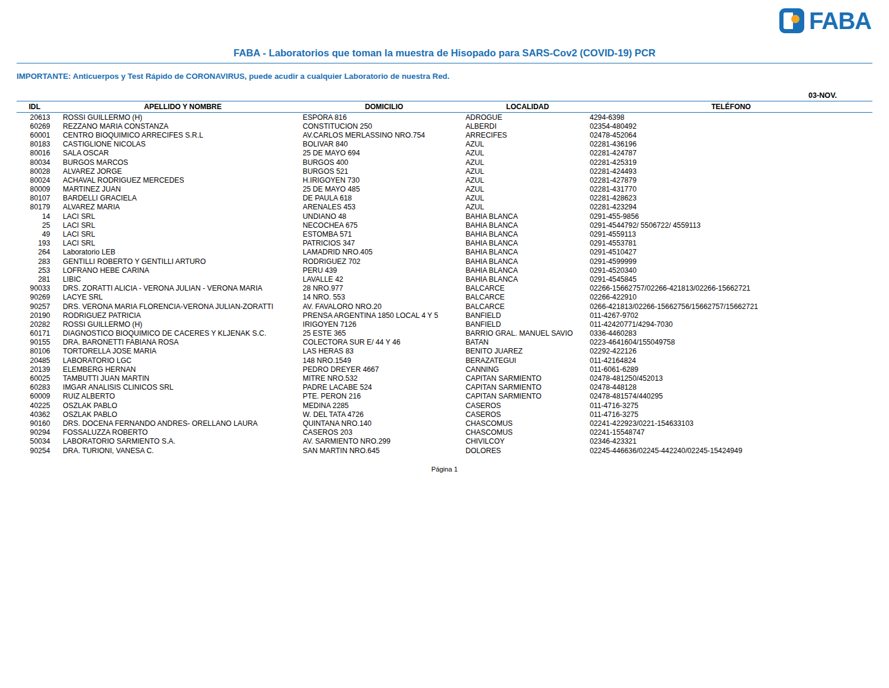FABA
FABA - Laboratorios que toman la muestra de Hisopado para SARS-Cov2 (COVID-19) PCR
IMPORTANTE: Anticuerpos y Test Rápido de CORONAVIRUS, puede acudir a cualquier Laboratorio de nuestra Red.
03-NOV.
| IDL | | APELLIDO Y NOMBRE | DOMICILIO | LOCALIDAD | TELÉFONO |
| --- | --- | --- | --- | --- | --- |
| 20613 | | ROSSI GUILLERMO (H) | ESPORA 816 | ADROGUE | 4294-6398 |
| 60269 | | REZZANO MARIA CONSTANZA | CONSTITUCION 250 | ALBERDI | 02354-480492 |
| 60001 | | CENTRO BIOQUIMICO ARRECIFES S.R.L | AV.CARLOS MERLASSINO NRO.754 | ARRECIFES | 02478-452064 |
| 80183 | | CASTIGLIONE NICOLAS | BOLIVAR 840 | AZUL | 02281-436196 |
| 80016 | | SALA OSCAR | 25 DE MAYO 694 | AZUL | 02281-424787 |
| 80034 | | BURGOS MARCOS | BURGOS 400 | AZUL | 02281-425319 |
| 80028 | | ALVAREZ JORGE | BURGOS 521 | AZUL | 02281-424493 |
| 80024 | | ACHAVAL RODRIGUEZ MERCEDES | H.IRIGOYEN 730 | AZUL | 02281-427879 |
| 80009 | | MARTINEZ JUAN | 25 DE MAYO 485 | AZUL | 02281-431770 |
| 80107 | | BARDELLI GRACIELA | DE PAULA 618 | AZUL | 02281-428623 |
| 80179 | | ALVAREZ MARIA | ARENALES 453 | AZUL | 02281-423294 |
| 14 | | LACI SRL | UNDIANO 48 | BAHIA BLANCA | 0291-455-9856 |
| 25 | | LACI SRL | NECOCHEA 675 | BAHIA BLANCA | 0291-4544792/ 5506722/ 4559113 |
| 49 | | LACI SRL | ESTOMBA 571 | BAHIA BLANCA | 0291-4559113 |
| 193 | | LACI SRL | PATRICIOS 347 | BAHIA BLANCA | 0291-4553781 |
| 264 | | Laboratorio LEB | LAMADRID NRO.405 | BAHIA BLANCA | 0291-4510427 |
| 283 | | GENTILLI ROBERTO Y GENTILLI ARTURO | RODRIGUEZ 702 | BAHIA BLANCA | 0291-4599999 |
| 253 | | LOFRANO HEBE CARINA | PERU 439 | BAHIA BLANCA | 0291-4520340 |
| 281 | | LIBIC | LAVALLE 42 | BAHIA BLANCA | 0291-4545845 |
| 90033 | | DRS. ZORATTI ALICIA - VERONA JULIAN - VERONA MARIA | 28 NRO.977 | BALCARCE | 02266-15662757/02266-421813/02266-15662721 |
| 90269 | | LACYE SRL | 14 NRO. 553 | BALCARCE | 02266-422910 |
| 90257 | | DRS. VERONA MARIA FLORENCIA-VERONA JULIAN-ZORATTI | AV. FAVALORO NRO.20 | BALCARCE | 0266-421813/02266-15662756/15662757/15662721 |
| 20190 | | RODRIGUEZ PATRICIA | PRENSA ARGENTINA 1850 LOCAL 4 Y 5 | BANFIELD | 011-4267-9702 |
| 20282 | | ROSSI GUILLERMO (H) | IRIGOYEN 7126 | BANFIELD | 011-42420771/4294-7030 |
| 60171 | | DIAGNOSTICO BIOQUIMICO DE CACERES Y KLJENAK S.C. | 25 ESTE 365 | BARRIO GRAL. MANUEL SAVIO | 0336-4460283 |
| 90155 | | DRA. BARONETTI FABIANA ROSA | COLECTORA SUR E/ 44 Y 46 | BATAN | 0223-4641604/155049758 |
| 80106 | | TORTORELLA JOSE MARIA | LAS HERAS 83 | BENITO JUAREZ | 02292-422126 |
| 20485 | | LABORATORIO LGC | 148 NRO.1549 | BERAZATEGUI | 011-42164824 |
| 20139 | | ELEMBERG HERNAN | PEDRO DREYER 4667 | CANNING | 011-6061-6289 |
| 60025 | | TAMBUTTI JUAN MARTIN | MITRE NRO.532 | CAPITAN SARMIENTO | 02478-481250/452013 |
| 60283 | | IMGAR ANALISIS CLINICOS SRL | PADRE LACABE 524 | CAPITAN SARMIENTO | 02478-448128 |
| 60009 | | RUIZ ALBERTO | PTE. PERON 216 | CAPITAN SARMIENTO | 02478-481574/440295 |
| 40225 | | OSZLAK PABLO | MEDINA 2285 | CASEROS | 011-4716-3275 |
| 40362 | | OSZLAK PABLO | W. DEL TATA 4726 | CASEROS | 011-4716-3275 |
| 90160 | | DRS. DOCENA FERNANDO ANDRES- ORELLANO LAURA | QUINTANA NRO.140 | CHASCOMUS | 02241-422923/0221-154633103 |
| 90294 | | FOSSALUZZA ROBERTO | CASEROS 203 | CHASCOMUS | 02241-15548747 |
| 50034 | | LABORATORIO SARMIENTO S.A. | AV. SARMIENTO NRO.299 | CHIVILCOY | 02346-423321 |
| 90254 | | DRA. TURIONI, VANESA C. | SAN MARTIN NRO.645 | DOLORES | 02245-446636/02245-442240/02245-15424949 |
Página 1